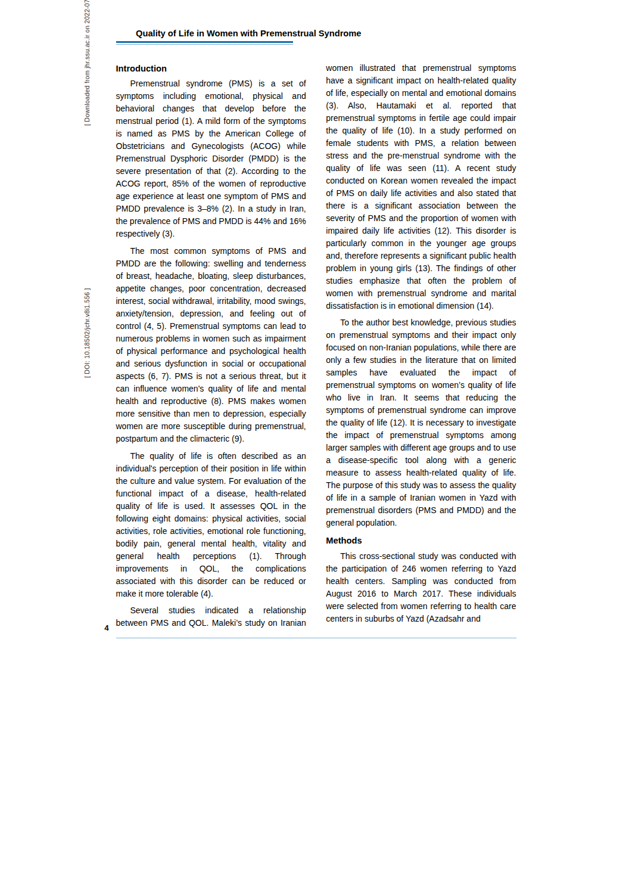[ Downloaded from jhr.ssu.ac.ir on 2022-07-03 ]
[ DOI: 10.18502/jchr.v8i1.556 ]
Quality of Life in Women with Premenstrual Syndrome
Introduction
Premenstrual syndrome (PMS) is a set of symptoms including emotional, physical and behavioral changes that develop before the menstrual period (1). A mild form of the symptoms is named as PMS by the American College of Obstetricians and Gynecologists (ACOG) while Premenstrual Dysphoric Disorder (PMDD) is the severe presentation of that (2). According to the ACOG report, 85% of the women of reproductive age experience at least one symptom of PMS and PMDD prevalence is 3–8% (2). In a study in Iran, the prevalence of PMS and PMDD is 44% and 16% respectively (3).
The most common symptoms of PMS and PMDD are the following: swelling and tenderness of breast, headache, bloating, sleep disturbances, appetite changes, poor concentration, decreased interest, social withdrawal, irritability, mood swings, anxiety/tension, depression, and feeling out of control (4, 5). Premenstrual symptoms can lead to numerous problems in women such as impairment of physical performance and psychological health and serious dysfunction in social or occupational aspects (6, 7). PMS is not a serious threat, but it can influence women's quality of life and mental health and reproductive (8). PMS makes women more sensitive than men to depression, especially women are more susceptible during premenstrual, postpartum and the climacteric (9).
The quality of life is often described as an individual's perception of their position in life within the culture and value system. For evaluation of the functional impact of a disease, health-related quality of life is used. It assesses QOL in the following eight domains: physical activities, social activities, role activities, emotional role functioning, bodily pain, general mental health, vitality and general health perceptions (1). Through improvements in QOL, the complications associated with this disorder can be reduced or make it more tolerable (4).
Several studies indicated a relationship between PMS and QOL. Maleki’s study on Iranian women illustrated that premenstrual symptoms have a significant impact on health-related quality of life, especially on mental and emotional domains (3). Also, Hautamaki et al. reported that premenstrual symptoms in fertile age could impair the quality of life (10). In a study performed on female students with PMS, a relation between stress and the pre-menstrual syndrome with the quality of life was seen (11). A recent study conducted on Korean women revealed the impact of PMS on daily life activities and also stated that there is a significant association between the severity of PMS and the proportion of women with impaired daily life activities (12). This disorder is particularly common in the younger age groups and, therefore represents a significant public health problem in young girls (13). The findings of other studies emphasize that often the problem of women with premenstrual syndrome and marital dissatisfaction is in emotional dimension (14).
To the author best knowledge, previous studies on premenstrual symptoms and their impact only focused on non-Iranian populations, while there are only a few studies in the literature that on limited samples have evaluated the impact of premenstrual symptoms on women’s quality of life who live in Iran. It seems that reducing the symptoms of premenstrual syndrome can improve the quality of life (12). It is necessary to investigate the impact of premenstrual symptoms among larger samples with different age groups and to use a disease-specific tool along with a generic measure to assess health-related quality of life. The purpose of this study was to assess the quality of life in a sample of Iranian women in Yazd with premenstrual disorders (PMS and PMDD) and the general population.
Methods
This cross-sectional study was conducted with the participation of 246 women referring to Yazd health centers. Sampling was conducted from August 2016 to March 2017. These individuals were selected from women referring to health care centers in suburbs of Yazd (Azadsahr and
4